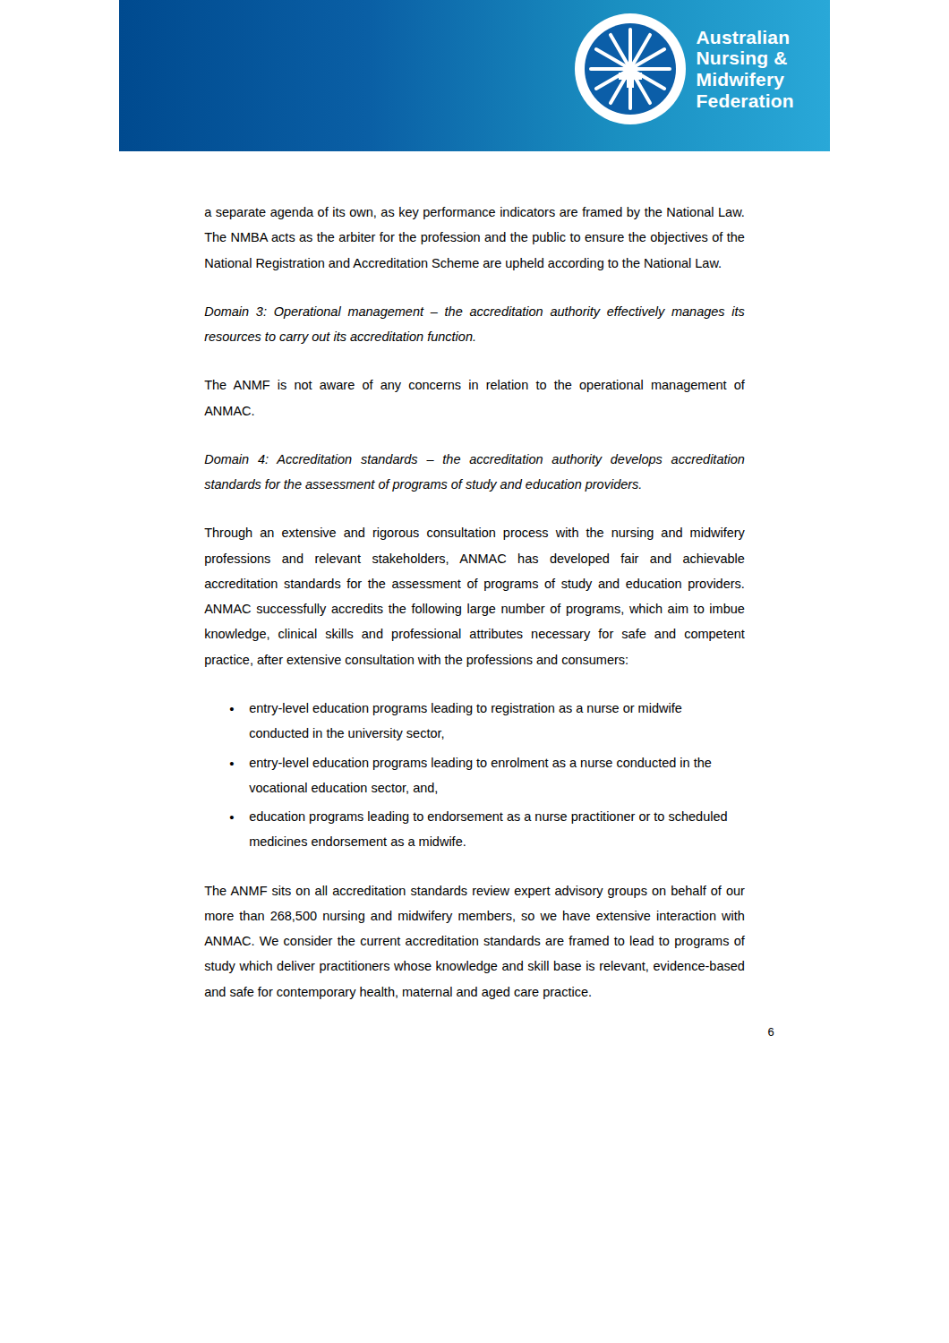Australian
Nursing &
Midwifery
Federation
a separate agenda of its own, as key performance indicators are framed by the National Law. The NMBA acts as the arbiter for the profession and the public to ensure the objectives of the National Registration and Accreditation Scheme are upheld according to the National Law.
Domain 3: Operational management – the accreditation authority effectively manages its resources to carry out its accreditation function.
The ANMF is not aware of any concerns in relation to the operational management of ANMAC.
Domain 4: Accreditation standards – the accreditation authority develops accreditation standards for the assessment of programs of study and education providers.
Through an extensive and rigorous consultation process with the nursing and midwifery professions and relevant stakeholders, ANMAC has developed fair and achievable accreditation standards for the assessment of programs of study and education providers. ANMAC successfully accredits the following large number of programs, which aim to imbue knowledge, clinical skills and professional attributes necessary for safe and competent practice, after extensive consultation with the professions and consumers:
entry-level education programs leading to registration as a nurse or midwife conducted in the university sector,
entry-level education programs leading to enrolment as a nurse conducted in the vocational education sector, and,
education programs leading to endorsement as a nurse practitioner or to scheduled medicines endorsement as a midwife.
The ANMF sits on all accreditation standards review expert advisory groups on behalf of our more than 268,500 nursing and midwifery members, so we have extensive interaction with ANMAC. We consider the current accreditation standards are framed to lead to programs of study which deliver practitioners whose knowledge and skill base is relevant, evidence-based and safe for contemporary health, maternal and aged care practice.
6